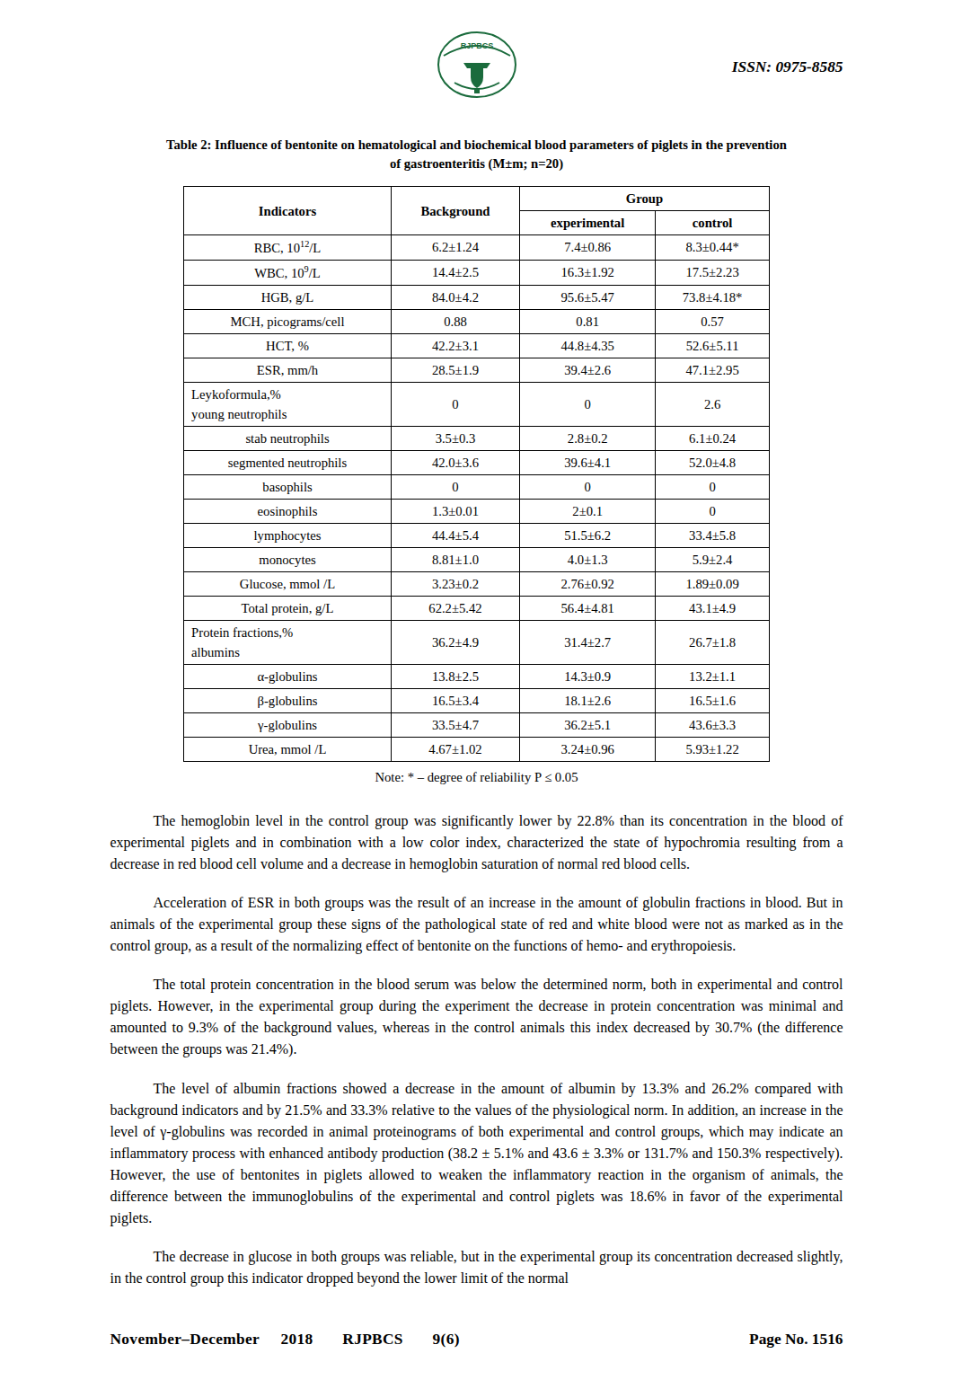RJPBCS
ISSN: 0975-8585
Table 2: Influence of bentonite on hematological and biochemical blood parameters of piglets in the prevention of gastroenteritis (M±m; n=20)
| Indicators | Background | Group |
| --- | --- | --- |
| experimental | control |
| RBC, 10 12 /L | 6.2±1.24 | 7.4±0.86 | 8.3±0.44* |
| WBC, 10 9 /L | 14.4±2.5 | 16.3±1.92 | 17.5±2.23 |
| HGB, g/L | 84.0±4.2 | 95.6±5.47 | 73.8±4.18* |
| MCH, picograms/cell | 0.88 | 0.81 | 0.57 |
| HCT, % | 42.2±3.1 | 44.8±4.35 | 52.6±5.11 |
| ESR, mm/h | 28.5±1.9 | 39.4±2.6 | 47.1±2.95 |
| Leykoformula,% young neutrophils | 0 | 0 | 2.6 |
| stab neutrophils | 3.5±0.3 | 2.8±0.2 | 6.1±0.24 |
| segmented neutrophils | 42.0±3.6 | 39.6±4.1 | 52.0±4.8 |
| basophils | 0 | 0 | 0 |
| eosinophils | 1.3±0.01 | 2±0.1 | 0 |
| lymphocytes | 44.4±5.4 | 51.5±6.2 | 33.4±5.8 |
| monocytes | 8.81±1.0 | 4.0±1.3 | 5.9±2.4 |
| Glucose, mmol /L | 3.23±0.2 | 2.76±0.92 | 1.89±0.09 |
| Total protein, g/L | 62.2±5.42 | 56.4±4.81 | 43.1±4.9 |
| Protein fractions,% albumins | 36.2±4.9 | 31.4±2.7 | 26.7±1.8 |
| α-globulins | 13.8±2.5 | 14.3±0.9 | 13.2±1.1 |
| β-globulins | 16.5±3.4 | 18.1±2.6 | 16.5±1.6 |
| γ-globulins | 33.5±4.7 | 36.2±5.1 | 43.6±3.3 |
| Urea, mmol /L | 4.67±1.02 | 3.24±0.96 | 5.93±1.22 |
Note: * – degree of reliability P ≤ 0.05
The hemoglobin level in the control group was significantly lower by 22.8% than its concentration in the blood of experimental piglets and in combination with a low color index, characterized the state of hypochromia resulting from a decrease in red blood cell volume and a decrease in hemoglobin saturation of normal red blood cells.
Acceleration of ESR in both groups was the result of an increase in the amount of globulin fractions in blood. But in animals of the experimental group these signs of the pathological state of red and white blood were not as marked as in the control group, as a result of the normalizing effect of bentonite on the functions of hemo- and erythropoiesis.
The total protein concentration in the blood serum was below the determined norm, both in experimental and control piglets. However, in the experimental group during the experiment the decrease in protein concentration was minimal and amounted to 9.3% of the background values, whereas in the control animals this index decreased by 30.7% (the difference between the groups was 21.4%).
The level of albumin fractions showed a decrease in the amount of albumin by 13.3% and 26.2% compared with background indicators and by 21.5% and 33.3% relative to the values of the physiological norm. In addition, an increase in the level of γ-globulins was recorded in animal proteinograms of both experimental and control groups, which may indicate an inflammatory process with enhanced antibody production (38.2 ± 5.1% and 43.6 ± 3.3% or 131.7% and 150.3% respectively). However, the use of bentonites in piglets allowed to weaken the inflammatory reaction in the organism of animals, the difference between the immunoglobulins of the experimental and control piglets was 18.6% in favor of the experimental piglets.
The decrease in glucose in both groups was reliable, but in the experimental group its concentration decreased slightly, in the control group this indicator dropped beyond the lower limit of the normal
November–December 2018 RJPBCS 9(6) Page No. 1516